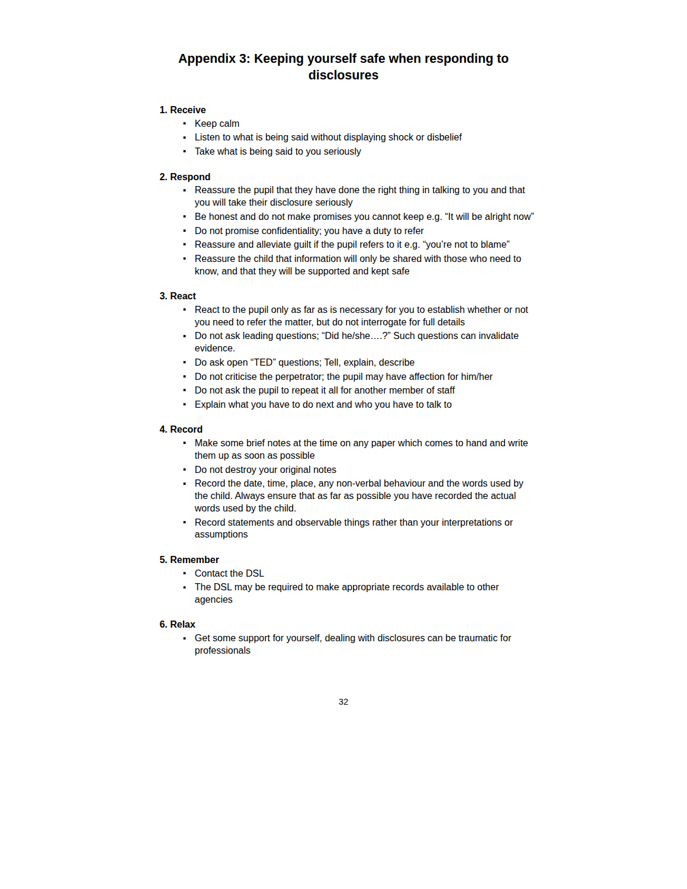Appendix 3: Keeping yourself safe when responding to disclosures
Receive
Keep calm
Listen to what is being said without displaying shock or disbelief
Take what is being said to you seriously
Respond
Reassure the pupil that they have done the right thing in talking to you and that you will take their disclosure seriously
Be honest and do not make promises you cannot keep e.g. “It will be alright now”
Do not promise confidentiality; you have a duty to refer
Reassure and alleviate guilt if the pupil refers to it e.g. “you’re not to blame”
Reassure the child that information will only be shared with those who need to know, and that they will be supported and kept safe
React
React to the pupil only as far as is necessary for you to establish whether or not you need to refer the matter, but do not interrogate for full details
Do not ask leading questions; “Did he/she….?” Such questions can invalidate evidence.
Do ask open “TED” questions; Tell, explain, describe
Do not criticise the perpetrator; the pupil may have affection for him/her
Do not ask the pupil to repeat it all for another member of staff
Explain what you have to do next and who you have to talk to
Record
Make some brief notes at the time on any paper which comes to hand and write them up as soon as possible
Do not destroy your original notes
Record the date, time, place, any non-verbal behaviour and the words used by the child. Always ensure that as far as possible you have recorded the actual words used by the child.
Record statements and observable things rather than your interpretations or assumptions
Remember
Contact the DSL
The DSL may be required to make appropriate records available to other agencies
Relax
Get some support for yourself, dealing with disclosures can be traumatic for professionals
32